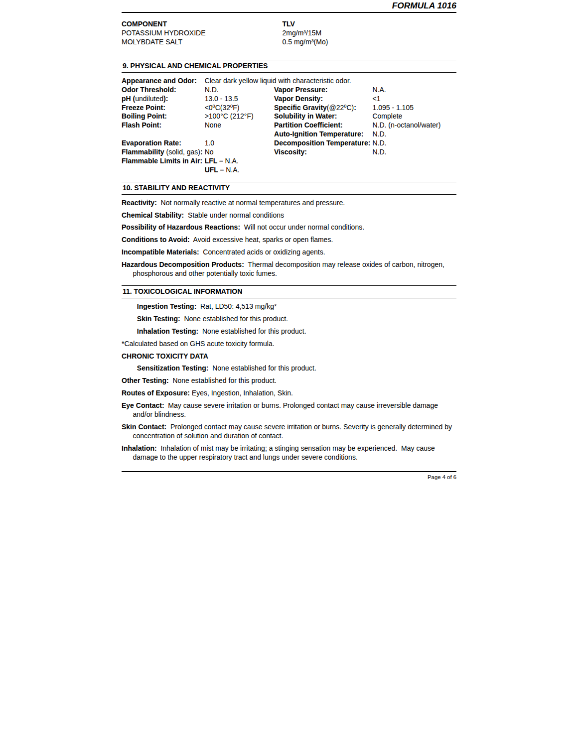FORMULA 1016
| COMPONENT | TLV |
| POTASSIUM HYDROXIDE | 2mg/m³/15M |
| MOLYBDATE SALT | 0.5 mg/m³(Mo) |
9. PHYSICAL AND CHEMICAL PROPERTIES
| Appearance and Odor: | Clear dark yellow liquid with characteristic odor. |
| Odor Threshold: | N.D. | Vapor Pressure: | N.A. |
| pH ( undiluted ): | 13.0 - 13.5 | Vapor Density: | <1 |
| Freeze Point: | <0ºC(32ºF) | Specific Gravity (@22ºC) : | 1.095 - 1.105 |
| Boiling Point: | >100°C (212°F) | Solubility in Water: | Complete |
| Flash Point: | None | Partition Coefficient: | N.D. (n-octanol/water) |
| | | Auto-Ignition Temperature: | N.D. |
| Evaporation Rate: | 1.0 | Decomposition Temperature: | N.D. |
| Flammability (solid, gas) : | No | Viscosity: | N.D. |
| Flammable Limits in Air: | LFL – N.A. | | |
| | UFL – N.A. | | |
10. STABILITY AND REACTIVITY
Reactivity: Not normally reactive at normal temperatures and pressure.
Chemical Stability: Stable under normal conditions
Possibility of Hazardous Reactions: Will not occur under normal conditions.
Conditions to Avoid: Avoid excessive heat, sparks or open flames.
Incompatible Materials: Concentrated acids or oxidizing agents.
Hazardous Decomposition Products: Thermal decomposition may release oxides of carbon, nitrogen, phosphorous and other potentially toxic fumes.
11. TOXICOLOGICAL INFORMATION
Ingestion Testing: Rat, LD50: 4,513 mg/kg*
Skin Testing: None established for this product.
Inhalation Testing: None established for this product.
*Calculated based on GHS acute toxicity formula.
CHRONIC TOXICITY DATA
Sensitization Testing: None established for this product.
Other Testing: None established for this product.
Routes of Exposure: Eyes, Ingestion, Inhalation, Skin.
Eye Contact: May cause severe irritation or burns. Prolonged contact may cause irreversible damage and/or blindness.
Skin Contact: Prolonged contact may cause severe irritation or burns. Severity is generally determined by concentration of solution and duration of contact.
Inhalation: Inhalation of mist may be irritating; a stinging sensation may be experienced. May cause damage to the upper respiratory tract and lungs under severe conditions.
Page 4 of 6